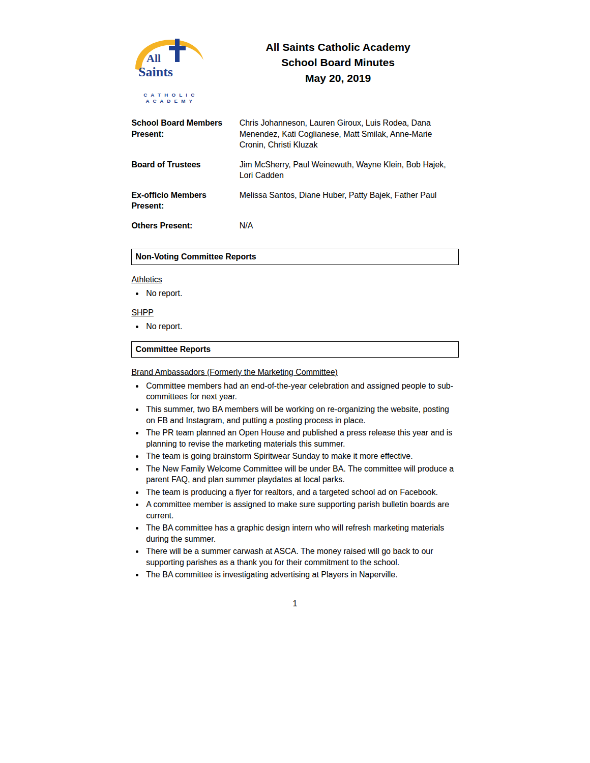All Saints
C A T H O L I C
A C A D E M Y
All Saints Catholic Academy
School Board Minutes
May 20, 2019
| School Board Members Present: | Chris Johanneson, Lauren Giroux, Luis Rodea, Dana Menendez, Kati Coglianese, Matt Smilak, Anne-Marie Cronin, Christi Kluzak |
| Board of Trustees | Jim McSherry, Paul Weinewuth, Wayne Klein, Bob Hajek, Lori Cadden |
| Ex-officio Members Present: | Melissa Santos, Diane Huber, Patty Bajek, Father Paul |
| Others Present: | N/A |
Non-Voting Committee Reports
Athletics
No report.
SHPP
No report.
Committee Reports
Brand Ambassadors (Formerly the Marketing Committee)
Committee members had an end-of-the-year celebration and assigned people to sub-committees for next year.
This summer, two BA members will be working on re-organizing the website, posting on FB and Instagram, and putting a posting process in place.
The PR team planned an Open House and published a press release this year and is planning to revise the marketing materials this summer.
The team is going brainstorm Spiritwear Sunday to make it more effective.
The New Family Welcome Committee will be under BA. The committee will produce a parent FAQ, and plan summer playdates at local parks.
The team is producing a flyer for realtors, and a targeted school ad on Facebook.
A committee member is assigned to make sure supporting parish bulletin boards are current.
The BA committee has a graphic design intern who will refresh marketing materials during the summer.
There will be a summer carwash at ASCA. The money raised will go back to our supporting parishes as a thank you for their commitment to the school.
The BA committee is investigating advertising at Players in Naperville.
1